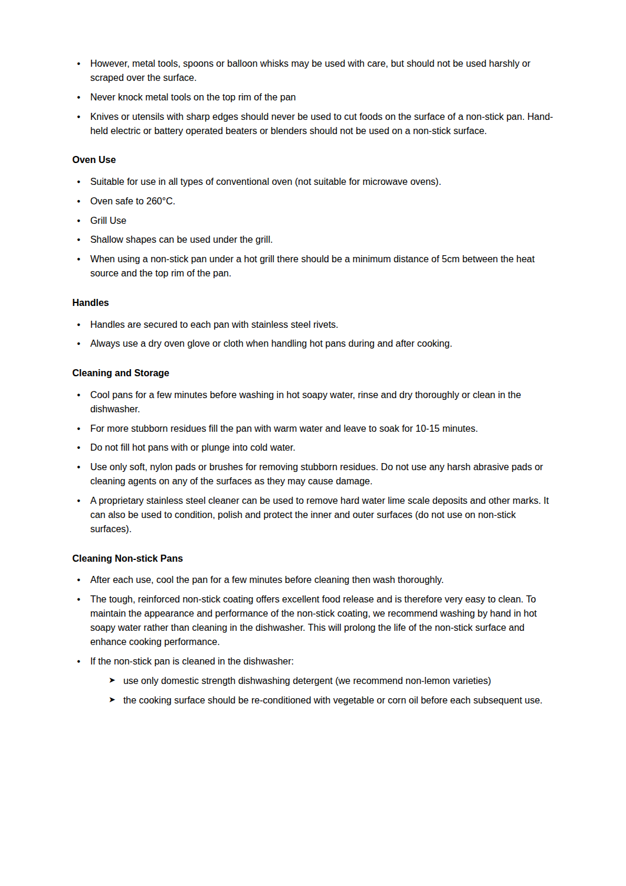However, metal tools, spoons or balloon whisks may be used with care, but should not be used harshly or scraped over the surface.
Never knock metal tools on the top rim of the pan
Knives or utensils with sharp edges should never be used to cut foods on the surface of a non-stick pan. Hand-held electric or battery operated beaters or blenders should not be used on a non-stick surface.
Oven Use
Suitable for use in all types of conventional oven (not suitable for microwave ovens).
Oven safe to 260°C.
Grill Use
Shallow shapes can be used under the grill.
When using a non-stick pan under a hot grill there should be a minimum distance of 5cm between the heat source and the top rim of the pan.
Handles
Handles are secured to each pan with stainless steel rivets.
Always use a dry oven glove or cloth when handling hot pans during and after cooking.
Cleaning and Storage
Cool pans for a few minutes before washing in hot soapy water, rinse and dry thoroughly or clean in the dishwasher.
For more stubborn residues fill the pan with warm water and leave to soak for 10-15 minutes.
Do not fill hot pans with or plunge into cold water.
Use only soft, nylon pads or brushes for removing stubborn residues. Do not use any harsh abrasive pads or cleaning agents on any of the surfaces as they may cause damage.
A proprietary stainless steel cleaner can be used to remove hard water lime scale deposits and other marks. It can also be used to condition, polish and protect the inner and outer surfaces (do not use on non-stick surfaces).
Cleaning Non-stick Pans
After each use, cool the pan for a few minutes before cleaning then wash thoroughly.
The tough, reinforced non-stick coating offers excellent food release and is therefore very easy to clean. To maintain the appearance and performance of the non-stick coating, we recommend washing by hand in hot soapy water rather than cleaning in the dishwasher. This will prolong the life of the non-stick surface and enhance cooking performance.
If the non-stick pan is cleaned in the dishwasher:
use only domestic strength dishwashing detergent (we recommend non-lemon varieties)
the cooking surface should be re-conditioned with vegetable or corn oil before each subsequent use.